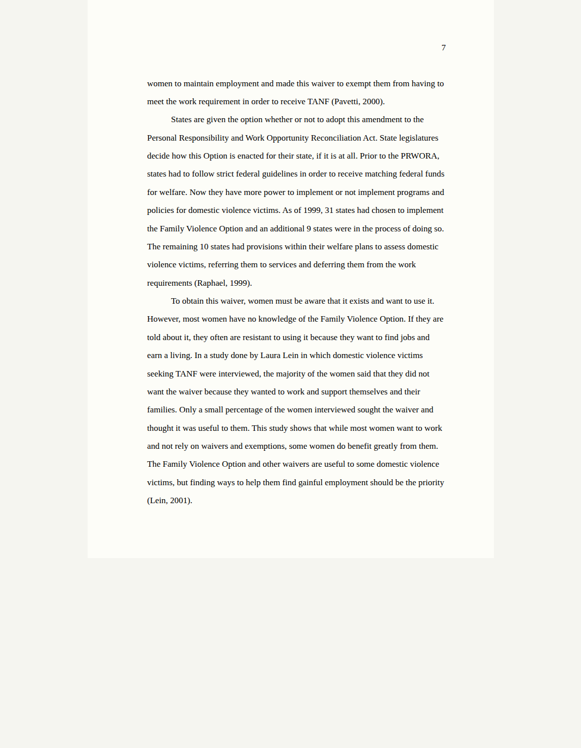7
women to maintain employment and made this waiver to exempt them from having to meet the work requirement in order to receive TANF (Pavetti, 2000).
States are given the option whether or not to adopt this amendment to the Personal Responsibility and Work Opportunity Reconciliation Act. State legislatures decide how this Option is enacted for their state, if it is at all. Prior to the PRWORA, states had to follow strict federal guidelines in order to receive matching federal funds for welfare. Now they have more power to implement or not implement programs and policies for domestic violence victims. As of 1999, 31 states had chosen to implement the Family Violence Option and an additional 9 states were in the process of doing so. The remaining 10 states had provisions within their welfare plans to assess domestic violence victims, referring them to services and deferring them from the work requirements (Raphael, 1999).
To obtain this waiver, women must be aware that it exists and want to use it. However, most women have no knowledge of the Family Violence Option. If they are told about it, they often are resistant to using it because they want to find jobs and earn a living. In a study done by Laura Lein in which domestic violence victims seeking TANF were interviewed, the majority of the women said that they did not want the waiver because they wanted to work and support themselves and their families. Only a small percentage of the women interviewed sought the waiver and thought it was useful to them. This study shows that while most women want to work and not rely on waivers and exemptions, some women do benefit greatly from them. The Family Violence Option and other waivers are useful to some domestic violence victims, but finding ways to help them find gainful employment should be the priority (Lein, 2001).